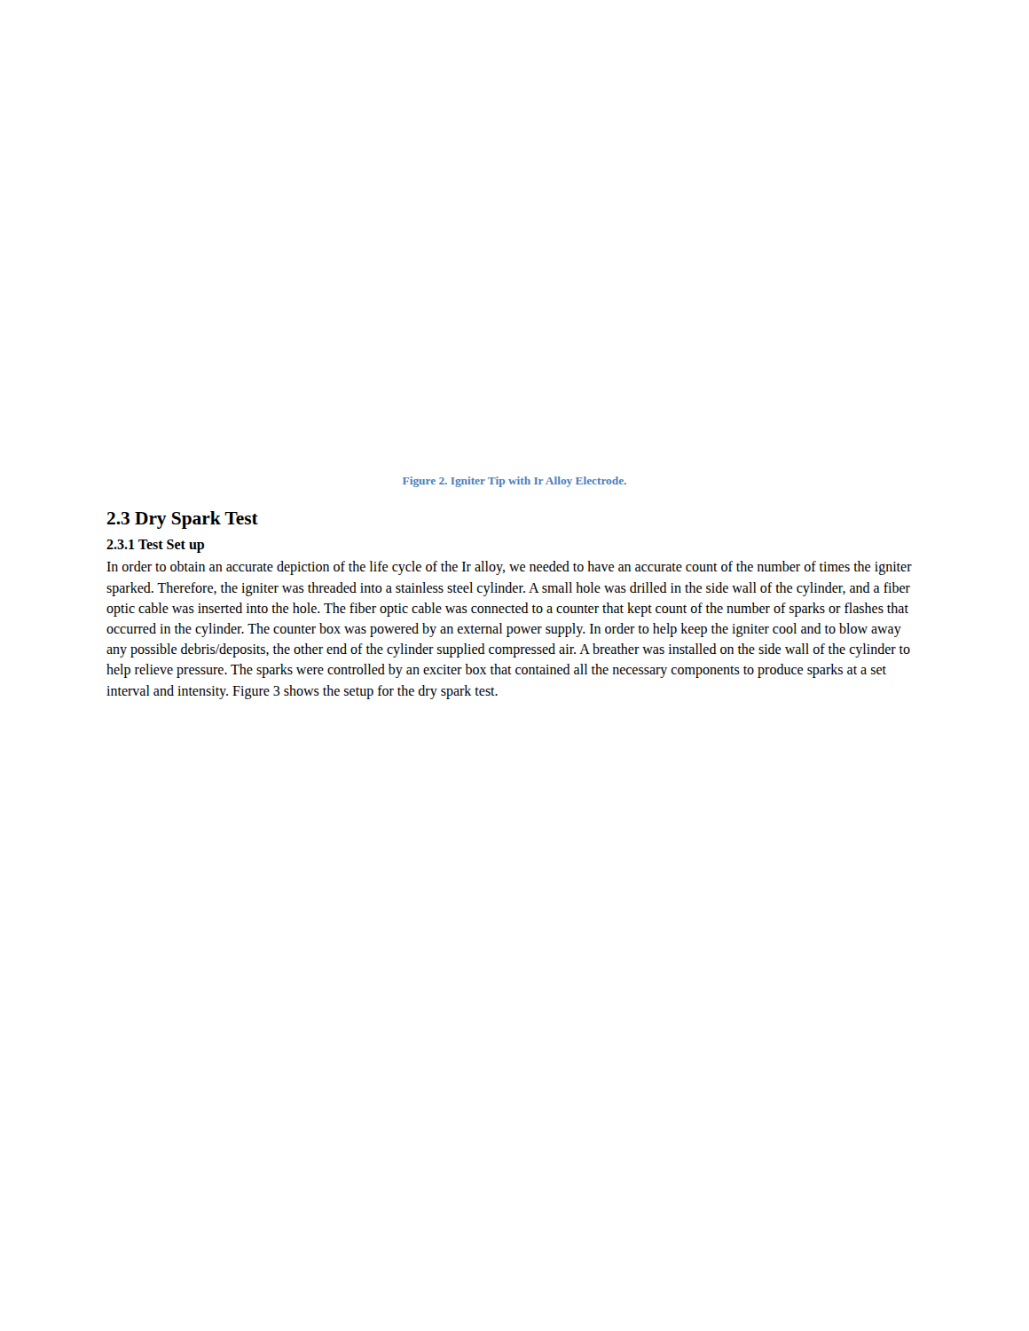Figure 2. Igniter Tip with Ir Alloy Electrode.
2.3 Dry Spark Test
2.3.1 Test Set up
In order to obtain an accurate depiction of the life cycle of the Ir alloy, we needed to have an accurate count of the number of times the igniter sparked. Therefore, the igniter was threaded into a stainless steel cylinder. A small hole was drilled in the side wall of the cylinder, and a fiber optic cable was inserted into the hole. The fiber optic cable was connected to a counter that kept count of the number of sparks or flashes that occurred in the cylinder. The counter box was powered by an external power supply. In order to help keep the igniter cool and to blow away any possible debris/deposits, the other end of the cylinder supplied compressed air. A breather was installed on the side wall of the cylinder to help relieve pressure. The sparks were controlled by an exciter box that contained all the necessary components to produce sparks at a set interval and intensity. Figure 3 shows the setup for the dry spark test.